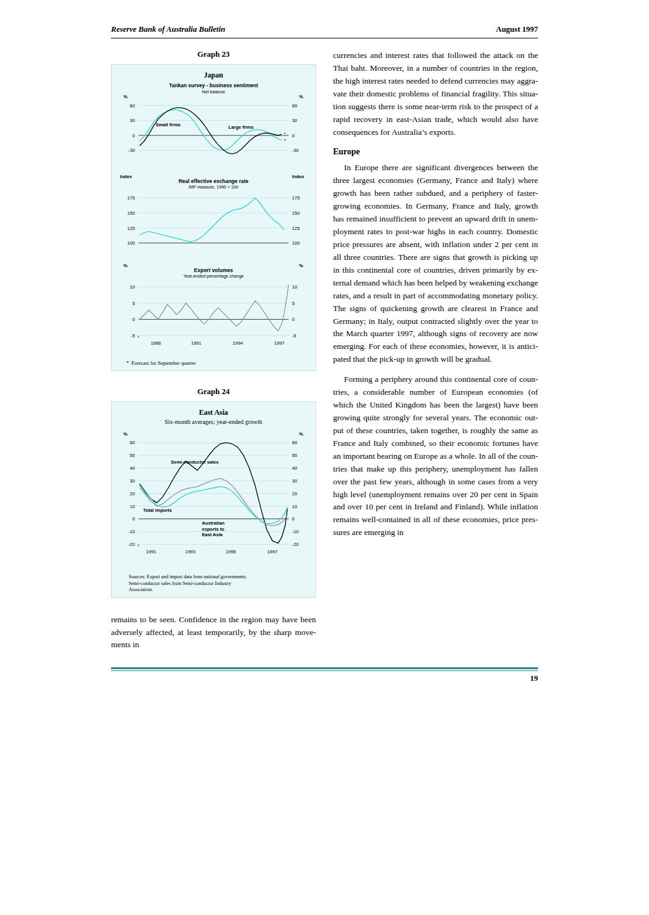Reserve Bank of Australia Bulletin
August 1997
Graph 23
Japan
Tankan survey - business sentiment Net balance % % 60 30 0 -30 60 30 0 -30 Small firms Large firms * *
Index Index Real effective exchange rate IMF measure, 1990 = 100 175 150 125 100 175 150 125 100
% % Export volumes Year-ended percentage change 10 5 0 -5 10 5 0 -5 1988 1991 1994 1997
* Forecast for September quarter
Graph 24
East Asia
Six-month averages; year-ended growth
% % 60 50 40 30 20 10 0 -10 -20 60 50 40 30 20 10 0 -10 -20 Semi-conductor sales Total imports Australian exports to East Asia 1991 1993 1995 1997
Sources: Export and import data from national governments.
Semi-conductor sales from Semi-conductor Industry
Association.
remains to be seen. Confidence in the region may have been adversely affected, at least temporarily, by the sharp movements in
currencies and interest rates that followed the attack on the Thai baht. Moreover, in a number of countries in the region, the high interest rates needed to defend currencies may aggravate their domestic problems of financial fragility. This situation suggests there is some near-term risk to the prospect of a rapid recovery in east-Asian trade, which would also have consequences for Australia’s exports.
Europe
In Europe there are significant divergences between the three largest economies (Germany, France and Italy) where growth has been rather subdued, and a periphery of faster-growing economies. In Germany, France and Italy, growth has remained insufficient to prevent an upward drift in unemployment rates to post-war highs in each country. Domestic price pressures are absent, with inflation under 2 per cent in all three countries. There are signs that growth is picking up in this continental core of countries, driven primarily by external demand which has been helped by weakening exchange rates, and a result in part of accommodating monetary policy. The signs of quickening growth are clearest in France and Germany; in Italy, output contracted slightly over the year to the March quarter 1997, although signs of recovery are now emerging. For each of these economies, however, it is anticipated that the pick-up in growth will be gradual.
Forming a periphery around this continental core of countries, a considerable number of European economies (of which the United Kingdom has been the largest) have been growing quite strongly for several years. The economic output of these countries, taken together, is roughly the same as France and Italy combined, so their economic fortunes have an important bearing on Europe as a whole. In all of the countries that make up this periphery, unemployment has fallen over the past few years, although in some cases from a very high level (unemployment remains over 20 per cent in Spain and over 10 per cent in Ireland and Finland). While inflation remains well-contained in all of these economies, price pressures are emerging in
19